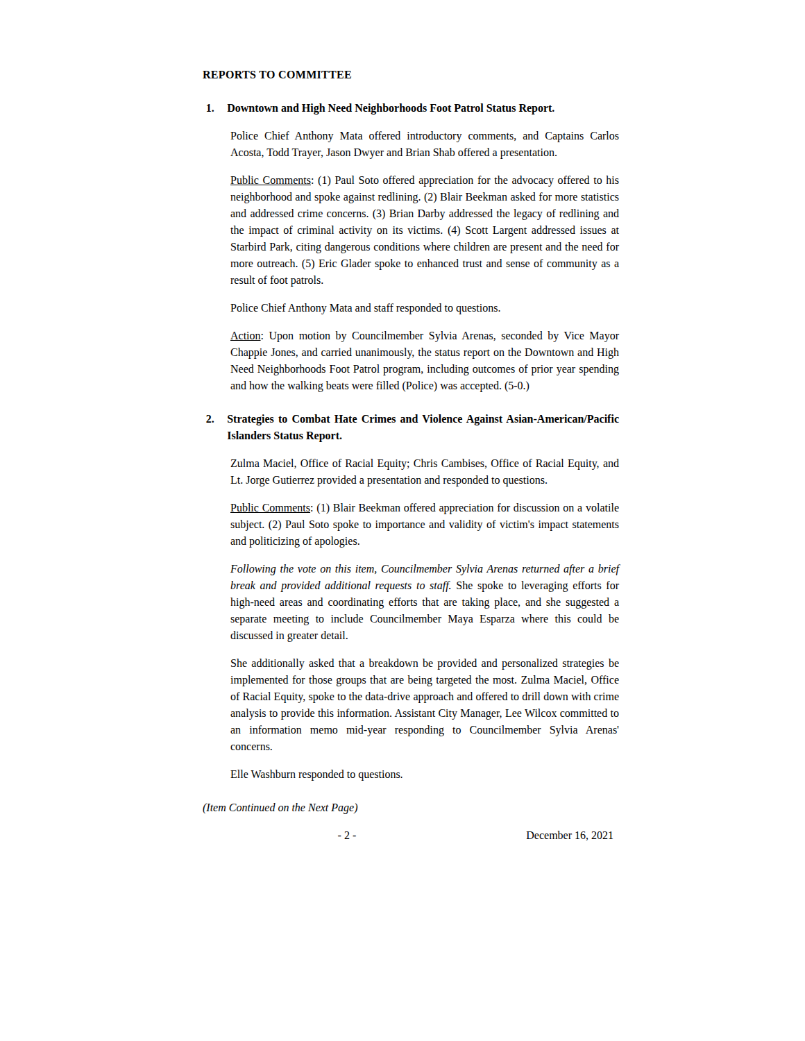REPORTS TO COMMITTEE
1. Downtown and High Need Neighborhoods Foot Patrol Status Report.
Police Chief Anthony Mata offered introductory comments, and Captains Carlos Acosta, Todd Trayer, Jason Dwyer and Brian Shab offered a presentation.
Public Comments: (1) Paul Soto offered appreciation for the advocacy offered to his neighborhood and spoke against redlining. (2) Blair Beekman asked for more statistics and addressed crime concerns. (3) Brian Darby addressed the legacy of redlining and the impact of criminal activity on its victims. (4) Scott Largent addressed issues at Starbird Park, citing dangerous conditions where children are present and the need for more outreach. (5) Eric Glader spoke to enhanced trust and sense of community as a result of foot patrols.
Police Chief Anthony Mata and staff responded to questions.
Action: Upon motion by Councilmember Sylvia Arenas, seconded by Vice Mayor Chappie Jones, and carried unanimously, the status report on the Downtown and High Need Neighborhoods Foot Patrol program, including outcomes of prior year spending and how the walking beats were filled (Police) was accepted. (5-0.)
2. Strategies to Combat Hate Crimes and Violence Against Asian-American/Pacific Islanders Status Report.
Zulma Maciel, Office of Racial Equity; Chris Cambises, Office of Racial Equity, and Lt. Jorge Gutierrez provided a presentation and responded to questions.
Public Comments: (1) Blair Beekman offered appreciation for discussion on a volatile subject. (2) Paul Soto spoke to importance and validity of victim's impact statements and politicizing of apologies.
Following the vote on this item, Councilmember Sylvia Arenas returned after a brief break and provided additional requests to staff. She spoke to leveraging efforts for high-need areas and coordinating efforts that are taking place, and she suggested a separate meeting to include Councilmember Maya Esparza where this could be discussed in greater detail.
She additionally asked that a breakdown be provided and personalized strategies be implemented for those groups that are being targeted the most. Zulma Maciel, Office of Racial Equity, spoke to the data-drive approach and offered to drill down with crime analysis to provide this information. Assistant City Manager, Lee Wilcox committed to an information memo mid-year responding to Councilmember Sylvia Arenas' concerns.
Elle Washburn responded to questions.
(Item Continued on the Next Page)
- 2 - December 16, 2021